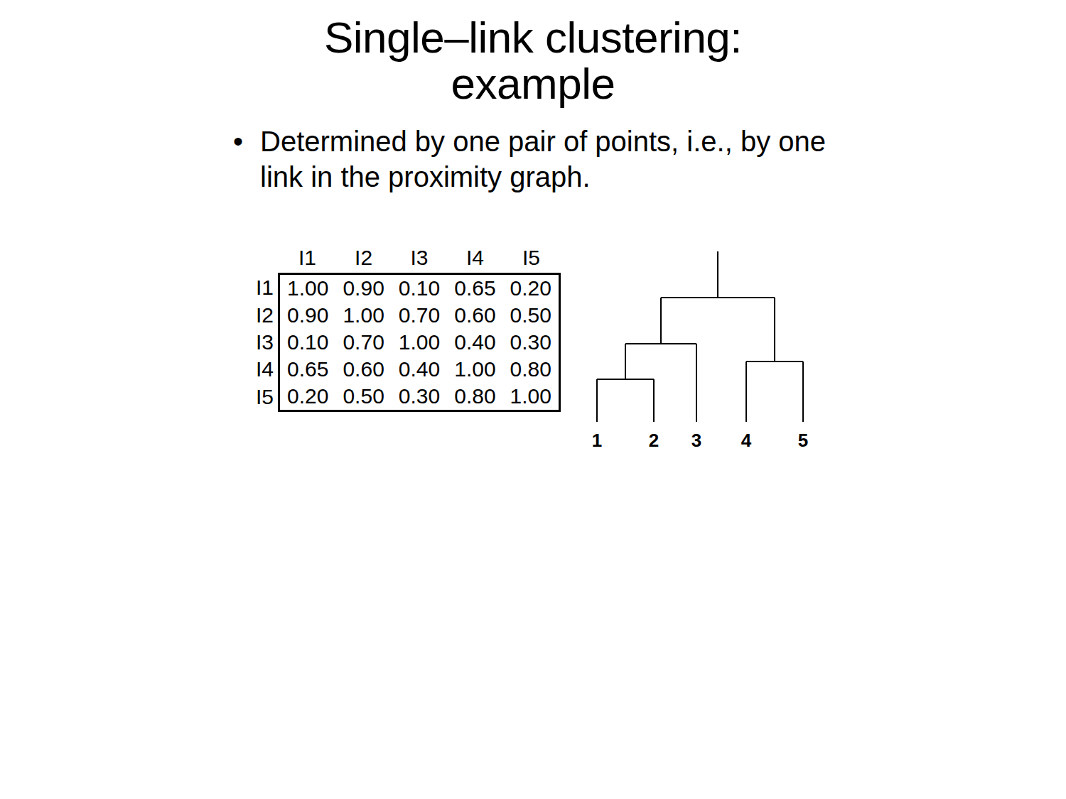Single–link clustering:
example
Determined by one pair of points, i.e., by one link in the proximity graph.
| | I1 | I2 | I3 | I4 | I5 |
| --- | --- | --- | --- | --- | --- |
| I1 | 1.00 | 0.90 | 0.10 | 0.65 | 0.20 |
| I2 | 0.90 | 1.00 | 0.70 | 0.60 | 0.50 |
| I3 | 0.10 | 0.70 | 1.00 | 0.40 | 0.30 |
| I4 | 0.65 | 0.60 | 0.40 | 1.00 | 0.80 |
| I5 | 0.20 | 0.50 | 0.30 | 0.80 | 1.00 |
1 2 3 4 5